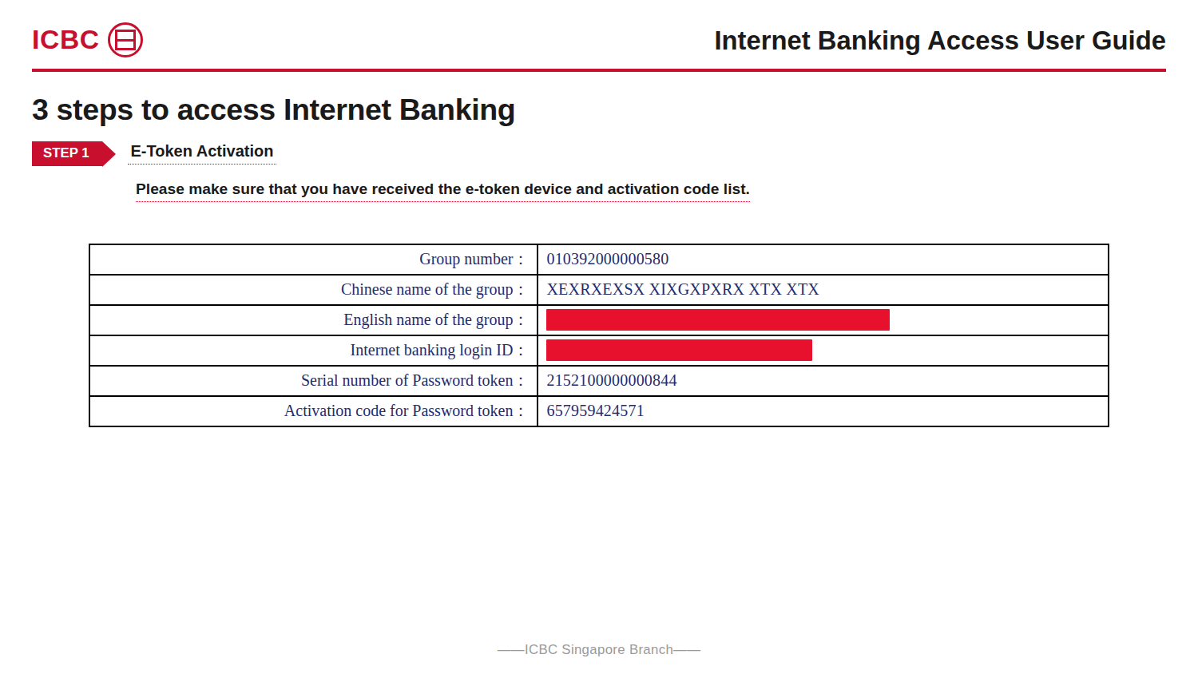ICBC
Internet Banking Access User Guide
3 steps to access Internet Banking
STEP 1 E-Token Activation
Please make sure that you have received the e-token device and activation code list.
| Group number： | 010392000000580 |
| Chinese name of the group： | XEXRXEXSX XIXGXPXRX XTX XTX |
| English name of the group： | |
| Internet banking login ID： | |
| Serial number of Password token： | 2152100000000844 |
| Activation code for Password token： | 657959424571 |
——ICBC Singapore Branch——